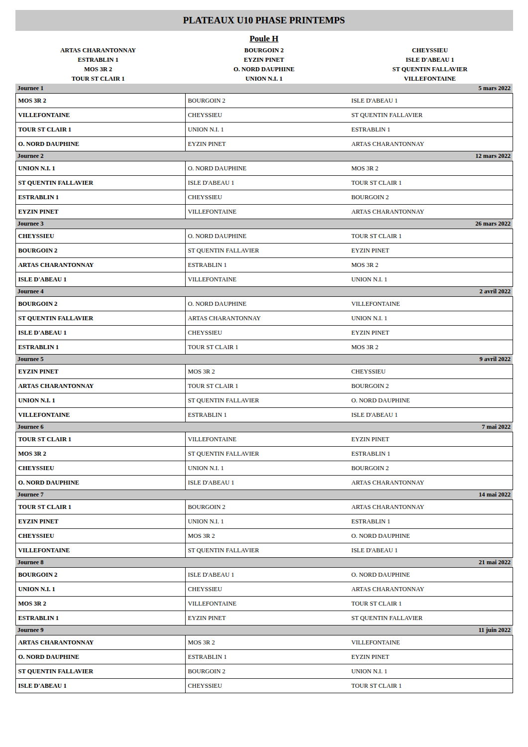PLATEAUX U10 PHASE PRINTEMPS
Poule H
| ARTAS CHARANTONNAY | BOURGOIN 2 | CHEYSSIEU |
| ESTRABLIN 1 | EYZIN PINET | ISLE D'ABEAU 1 |
| MOS 3R 2 | O. NORD DAUPHINE | ST QUENTIN FALLAVIER |
| TOUR ST CLAIR 1 | UNION N.I. 1 | VILLEFONTAINE |
| Journee 1 | | 5 mars 2022 |
| MOS 3R 2 | BOURGOIN 2 | ISLE D'ABEAU 1 |
| VILLEFONTAINE | CHEYSSIEU | ST QUENTIN FALLAVIER |
| TOUR ST CLAIR 1 | UNION N.I. 1 | ESTRABLIN 1 |
| O. NORD DAUPHINE | EYZIN PINET | ARTAS CHARANTONNAY |
| Journee 2 | | 12 mars 2022 |
| UNION N.I. 1 | O. NORD DAUPHINE | MOS 3R 2 |
| ST QUENTIN FALLAVIER | ISLE D'ABEAU 1 | TOUR ST CLAIR 1 |
| ESTRABLIN 1 | CHEYSSIEU | BOURGOIN 2 |
| EYZIN PINET | VILLEFONTAINE | ARTAS CHARANTONNAY |
| Journee 3 | | 26 mars 2022 |
| CHEYSSIEU | O. NORD DAUPHINE | TOUR ST CLAIR 1 |
| BOURGOIN 2 | ST QUENTIN FALLAVIER | EYZIN PINET |
| ARTAS CHARANTONNAY | ESTRABLIN 1 | MOS 3R 2 |
| ISLE D'ABEAU 1 | VILLEFONTAINE | UNION N.I. 1 |
| Journee 4 | | 2 avril 2022 |
| BOURGOIN 2 | O. NORD DAUPHINE | VILLEFONTAINE |
| ST QUENTIN FALLAVIER | ARTAS CHARANTONNAY | UNION N.I. 1 |
| ISLE D'ABEAU 1 | CHEYSSIEU | EYZIN PINET |
| ESTRABLIN 1 | TOUR ST CLAIR 1 | MOS 3R 2 |
| Journee 5 | | 9 avril 2022 |
| EYZIN PINET | MOS 3R 2 | CHEYSSIEU |
| ARTAS CHARANTONNAY | TOUR ST CLAIR 1 | BOURGOIN 2 |
| UNION N.I. 1 | ST QUENTIN FALLAVIER | O. NORD DAUPHINE |
| VILLEFONTAINE | ESTRABLIN 1 | ISLE D'ABEAU 1 |
| Journee 6 | | 7 mai 2022 |
| TOUR ST CLAIR 1 | VILLEFONTAINE | EYZIN PINET |
| MOS 3R 2 | ST QUENTIN FALLAVIER | ESTRABLIN 1 |
| CHEYSSIEU | UNION N.I. 1 | BOURGOIN 2 |
| O. NORD DAUPHINE | ISLE D'ABEAU 1 | ARTAS CHARANTONNAY |
| Journee 7 | | 14 mai 2022 |
| TOUR ST CLAIR 1 | BOURGOIN 2 | ARTAS CHARANTONNAY |
| EYZIN PINET | UNION N.I. 1 | ESTRABLIN 1 |
| CHEYSSIEU | MOS 3R 2 | O. NORD DAUPHINE |
| VILLEFONTAINE | ST QUENTIN FALLAVIER | ISLE D'ABEAU 1 |
| Journee 8 | | 21 mai 2022 |
| BOURGOIN 2 | ISLE D'ABEAU 1 | O. NORD DAUPHINE |
| UNION N.I. 1 | CHEYSSIEU | ARTAS CHARANTONNAY |
| MOS 3R 2 | VILLEFONTAINE | TOUR ST CLAIR 1 |
| ESTRABLIN 1 | EYZIN PINET | ST QUENTIN FALLAVIER |
| Journee 9 | | 11 juin 2022 |
| ARTAS CHARANTONNAY | MOS 3R 2 | VILLEFONTAINE |
| O. NORD DAUPHINE | ESTRABLIN 1 | EYZIN PINET |
| ST QUENTIN FALLAVIER | BOURGOIN 2 | UNION N.I. 1 |
| ISLE D'ABEAU 1 | CHEYSSIEU | TOUR ST CLAIR 1 |